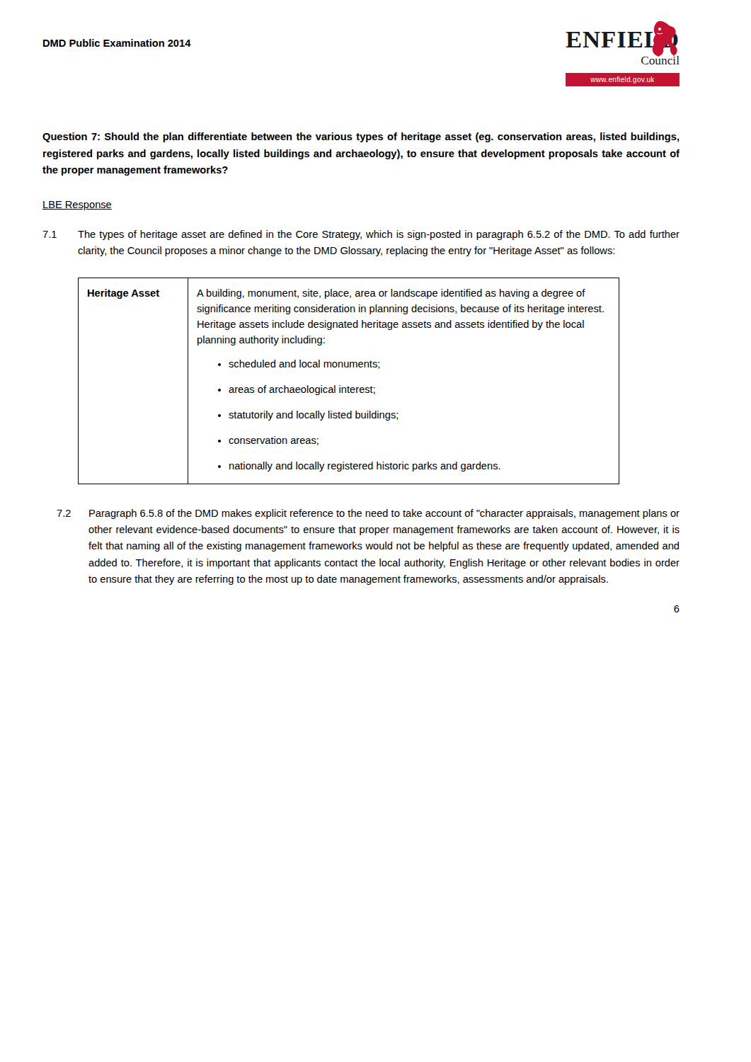DMD Public Examination 2014
ENFIELD
Council
www.enfield.gov.uk
Question 7: Should the plan differentiate between the various types of heritage asset (eg. conservation areas, listed buildings, registered parks and gardens, locally listed buildings and archaeology), to ensure that development proposals take account of the proper management frameworks?
LBE Response
7.1
The types of heritage asset are defined in the Core Strategy, which is sign-posted in paragraph 6.5.2 of the DMD. To add further clarity, the Council proposes a minor change to the DMD Glossary, replacing the entry for "Heritage Asset" as follows:
| Heritage Asset | A building, monument, site, place, area or landscape identified as having a degree of significance meriting consideration in planning decisions, because of its heritage interest. Heritage assets include designated heritage assets and assets identified by the local planning authority including: scheduled and local monuments; areas of archaeological interest; statutorily and locally listed buildings; conservation areas; nationally and locally registered historic parks and gardens. |
7.2
Paragraph 6.5.8 of the DMD makes explicit reference to the need to take account of "character appraisals, management plans or other relevant evidence-based documents" to ensure that proper management frameworks are taken account of. However, it is felt that naming all of the existing management frameworks would not be helpful as these are frequently updated, amended and added to. Therefore, it is important that applicants contact the local authority, English Heritage or other relevant bodies in order to ensure that they are referring to the most up to date management frameworks, assessments and/or appraisals.
6